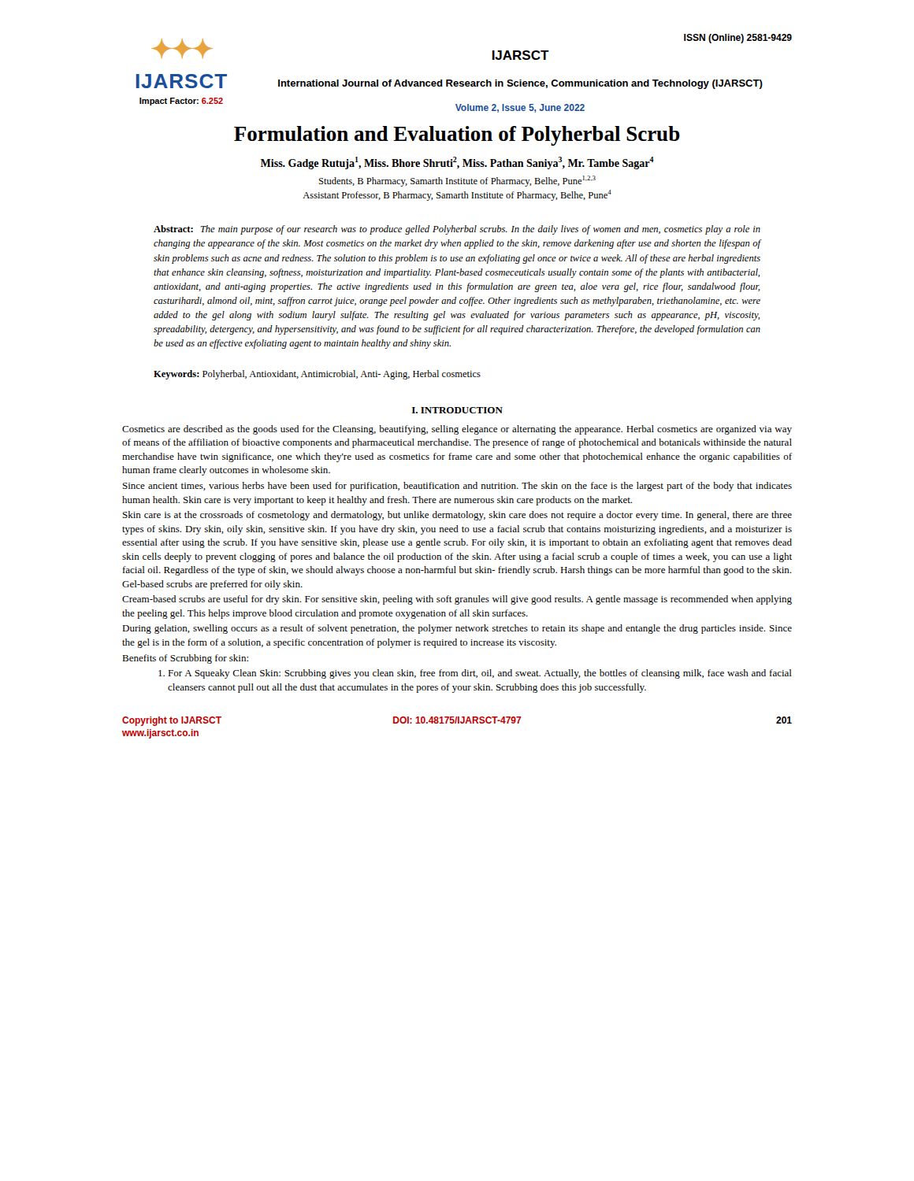✦✦✦
IJARSCT
Impact Factor: 6.252
ISSN (Online) 2581-9429
IJARSCT
International Journal of Advanced Research in Science, Communication and Technology (IJARSCT)
Volume 2, Issue 5, June 2022
Formulation and Evaluation of Polyherbal Scrub
Miss. Gadge Rutuja1, Miss. Bhore Shruti2, Miss. Pathan Saniya3, Mr. Tambe Sagar4
Students, B Pharmacy, Samarth Institute of Pharmacy, Belhe, Pune1,2,3
Assistant Professor, B Pharmacy, Samarth Institute of Pharmacy, Belhe, Pune4
Abstract: The main purpose of our research was to produce gelled Polyherbal scrubs. In the daily lives of women and men, cosmetics play a role in changing the appearance of the skin. Most cosmetics on the market dry when applied to the skin, remove darkening after use and shorten the lifespan of skin problems such as acne and redness. The solution to this problem is to use an exfoliating gel once or twice a week. All of these are herbal ingredients that enhance skin cleansing, softness, moisturization and impartiality. Plant-based cosmeceuticals usually contain some of the plants with antibacterial, antioxidant, and anti-aging properties. The active ingredients used in this formulation are green tea, aloe vera gel, rice flour, sandalwood flour, casturihardi, almond oil, mint, saffron carrot juice, orange peel powder and coffee. Other ingredients such as methylparaben, triethanolamine, etc. were added to the gel along with sodium lauryl sulfate. The resulting gel was evaluated for various parameters such as appearance, pH, viscosity, spreadability, detergency, and hypersensitivity, and was found to be sufficient for all required characterization. Therefore, the developed formulation can be used as an effective exfoliating agent to maintain healthy and shiny skin.
Keywords: Polyherbal, Antioxidant, Antimicrobial, Anti- Aging, Herbal cosmetics
I. INTRODUCTION
Cosmetics are described as the goods used for the Cleansing, beautifying, selling elegance or alternating the appearance. Herbal cosmetics are organized via way of means of the affiliation of bioactive components and pharmaceutical merchandise. The presence of range of photochemical and botanicals withinside the natural merchandise have twin significance, one which they're used as cosmetics for frame care and some other that photochemical enhance the organic capabilities of human frame clearly outcomes in wholesome skin.
Since ancient times, various herbs have been used for purification, beautification and nutrition. The skin on the face is the largest part of the body that indicates human health. Skin care is very important to keep it healthy and fresh. There are numerous skin care products on the market.
Skin care is at the crossroads of cosmetology and dermatology, but unlike dermatology, skin care does not require a doctor every time. In general, there are three types of skins. Dry skin, oily skin, sensitive skin. If you have dry skin, you need to use a facial scrub that contains moisturizing ingredients, and a moisturizer is essential after using the scrub. If you have sensitive skin, please use a gentle scrub. For oily skin, it is important to obtain an exfoliating agent that removes dead skin cells deeply to prevent clogging of pores and balance the oil production of the skin. After using a facial scrub a couple of times a week, you can use a light facial oil. Regardless of the type of skin, we should always choose a non-harmful but skin- friendly scrub. Harsh things can be more harmful than good to the skin. Gel-based scrubs are preferred for oily skin.
Cream-based scrubs are useful for dry skin. For sensitive skin, peeling with soft granules will give good results. A gentle massage is recommended when applying the peeling gel. This helps improve blood circulation and promote oxygenation of all skin surfaces.
During gelation, swelling occurs as a result of solvent penetration, the polymer network stretches to retain its shape and entangle the drug particles inside. Since the gel is in the form of a solution, a specific concentration of polymer is required to increase its viscosity.
Benefits of Scrubbing for skin:
For A Squeaky Clean Skin: Scrubbing gives you clean skin, free from dirt, oil, and sweat. Actually, the bottles of cleansing milk, face wash and facial cleansers cannot pull out all the dust that accumulates in the pores of your skin. Scrubbing does this job successfully.
Copyright to IJARSCT www.ijarsct.co.in
DOI: 10.48175/IJARSCT-4797
201